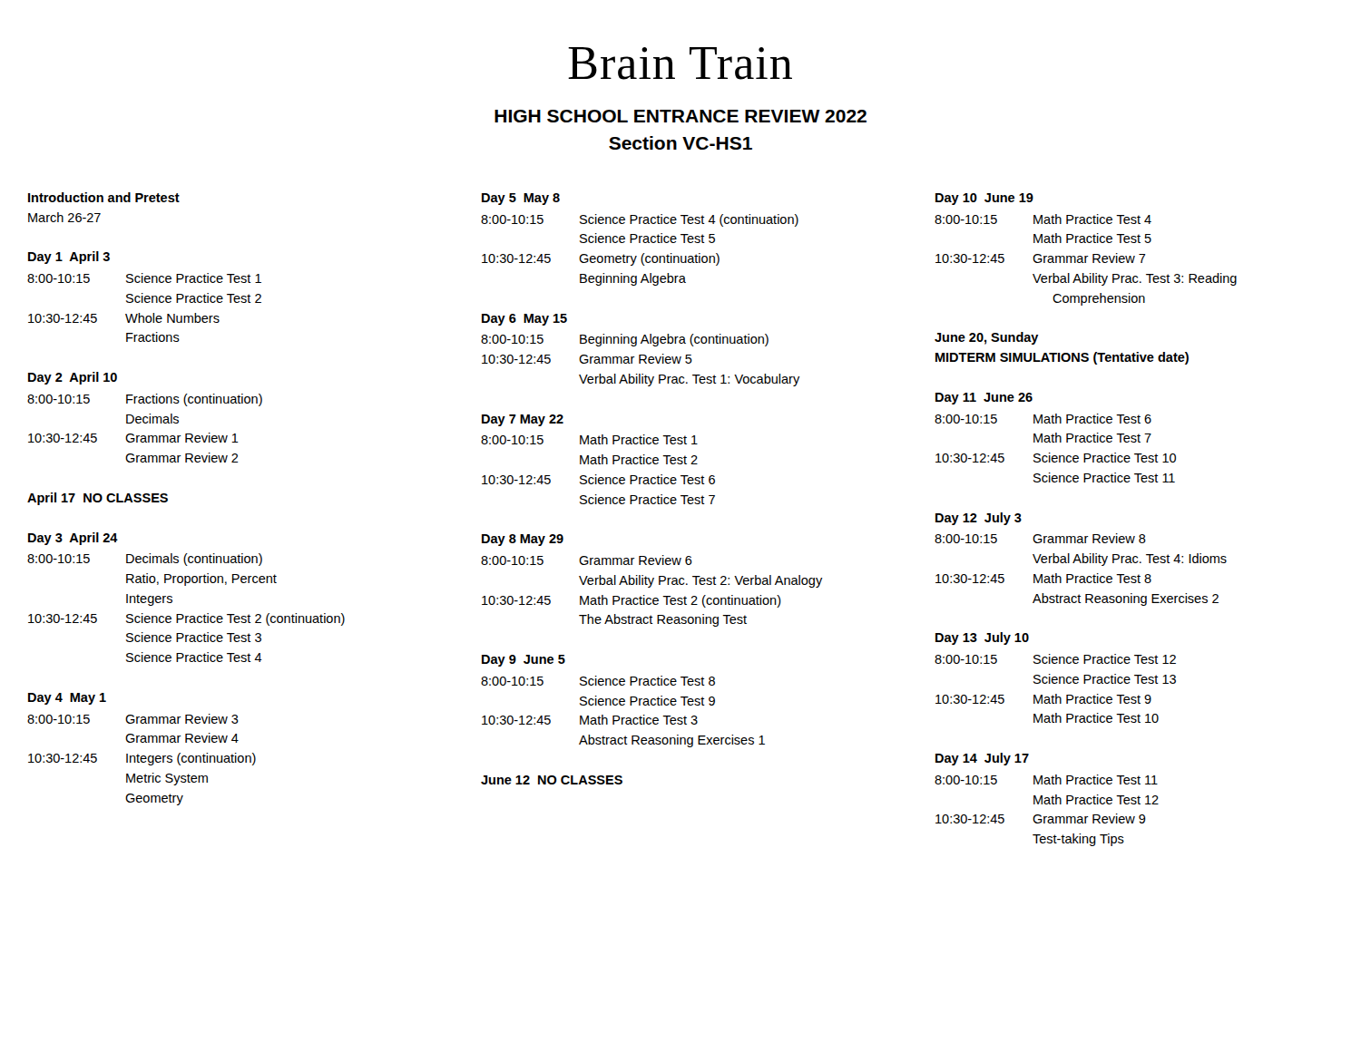Brain Train
HIGH SCHOOL ENTRANCE REVIEW 2022
Section VC-HS1
Introduction and Pretest
March 26-27
Day 1 April 3
| 8:00-10:15 | Science Practice Test 1 Science Practice Test 2 |
| 10:30-12:45 | Whole Numbers Fractions |
Day 2 April 10
| 8:00-10:15 | Fractions (continuation) Decimals |
| 10:30-12:45 | Grammar Review 1 Grammar Review 2 |
April 17 NO CLASSES
Day 3 April 24
| 8:00-10:15 | Decimals (continuation) Ratio, Proportion, Percent Integers |
| 10:30-12:45 | Science Practice Test 2 (continuation) Science Practice Test 3 Science Practice Test 4 |
Day 4 May 1
| 8:00-10:15 | Grammar Review 3 Grammar Review 4 |
| 10:30-12:45 | Integers (continuation) Metric System Geometry |
Day 5 May 8
| 8:00-10:15 | Science Practice Test 4 (continuation) Science Practice Test 5 |
| 10:30-12:45 | Geometry (continuation) Beginning Algebra |
Day 6 May 15
| 8:00-10:15 | Beginning Algebra (continuation) |
| 10:30-12:45 | Grammar Review 5 Verbal Ability Prac. Test 1: Vocabulary |
Day 7 May 22
| 8:00-10:15 | Math Practice Test 1 Math Practice Test 2 |
| 10:30-12:45 | Science Practice Test 6 Science Practice Test 7 |
Day 8 May 29
| 8:00-10:15 | Grammar Review 6 Verbal Ability Prac. Test 2: Verbal Analogy |
| 10:30-12:45 | Math Practice Test 2 (continuation) The Abstract Reasoning Test |
Day 9 June 5
| 8:00-10:15 | Science Practice Test 8 Science Practice Test 9 |
| 10:30-12:45 | Math Practice Test 3 Abstract Reasoning Exercises 1 |
June 12 NO CLASSES
Day 10 June 19
| 8:00-10:15 | Math Practice Test 4 Math Practice Test 5 |
| 10:30-12:45 | Grammar Review 7 Verbal Ability Prac. Test 3: Reading Comprehension |
June 20, Sunday
MIDTERM SIMULATIONS (Tentative date)
Day 11 June 26
| 8:00-10:15 | Math Practice Test 6 Math Practice Test 7 |
| 10:30-12:45 | Science Practice Test 10 Science Practice Test 11 |
Day 12 July 3
| 8:00-10:15 | Grammar Review 8 Verbal Ability Prac. Test 4: Idioms |
| 10:30-12:45 | Math Practice Test 8 Abstract Reasoning Exercises 2 |
Day 13 July 10
| 8:00-10:15 | Science Practice Test 12 Science Practice Test 13 |
| 10:30-12:45 | Math Practice Test 9 Math Practice Test 10 |
Day 14 July 17
| 8:00-10:15 | Math Practice Test 11 Math Practice Test 12 |
| 10:30-12:45 | Grammar Review 9 Test-taking Tips |